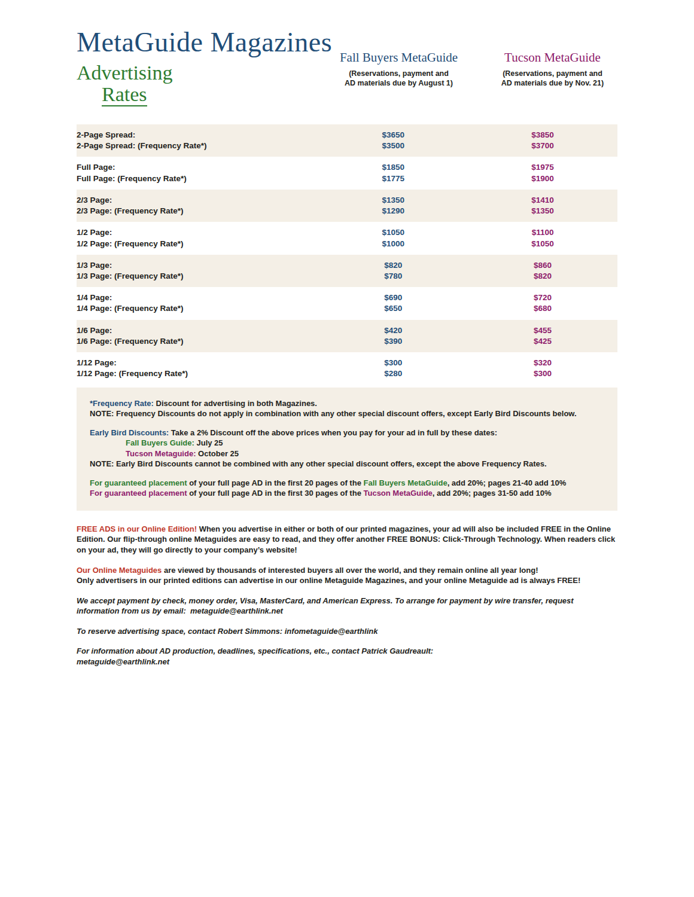MetaGuide Magazines
Advertising
Rates
Fall Buyers MetaGuide
(Reservations, payment and
AD materials due by August 1)
Tucson MetaGuide
(Reservations, payment and
AD materials due by Nov. 21)
| 2-Page Spread: 2-Page Spread: (Frequency Rate*) | $3650 $3500 | $3850 $3700 |
| Full Page: Full Page: (Frequency Rate*) | $1850 $1775 | $1975 $1900 |
| 2/3 Page: 2/3 Page: (Frequency Rate*) | $1350 $1290 | $1410 $1350 |
| 1/2 Page: 1/2 Page: (Frequency Rate*) | $1050 $1000 | $1100 $1050 |
| 1/3 Page: 1/3 Page: (Frequency Rate*) | $820 $780 | $860 $820 |
| 1/4 Page: 1/4 Page: (Frequency Rate*) | $690 $650 | $720 $680 |
| 1/6 Page: 1/6 Page: (Frequency Rate*) | $420 $390 | $455 $425 |
| 1/12 Page: 1/12 Page: (Frequency Rate*) | $300 $280 | $320 $300 |
*Frequency Rate: Discount for advertising in both Magazines.
NOTE: Frequency Discounts do not apply in combination with any other special discount offers, except Early Bird Discounts below.
Early Bird Discounts: Take a 2% Discount off the above prices when you pay for your ad in full by these dates:
Fall Buyers Guide: July 25
Tucson Metaguide: October 25
NOTE: Early Bird Discounts cannot be combined with any other special discount offers, except the above Frequency Rates.
For guaranteed placement of your full page AD in the first 20 pages of the Fall Buyers MetaGuide, add 20%; pages 21-40 add 10%
For guaranteed placement of your full page AD in the first 30 pages of the Tucson MetaGuide, add 20%; pages 31-50 add 10%
FREE ADS in our Online Edition! When you advertise in either or both of our printed magazines, your ad will also be included FREE in the Online Edition. Our flip-through online Metaguides are easy to read, and they offer another FREE BONUS: Click-Through Technology. When readers click on your ad, they will go directly to your company’s website!
Our Online Metaguides are viewed by thousands of interested buyers all over the world, and they remain online all year long!
Only advertisers in our printed editions can advertise in our online Metaguide Magazines, and your online Metaguide ad is always FREE!
We accept payment by check, money order, Visa, MasterCard, and American Express. To arrange for payment by wire transfer, request information from us by email: metaguide@earthlink.net
To reserve advertising space, contact Robert Simmons: infometaguide@earthlink
For information about AD production, deadlines, specifications, etc., contact Patrick Gaudreault:
metaguide@earthlink.net